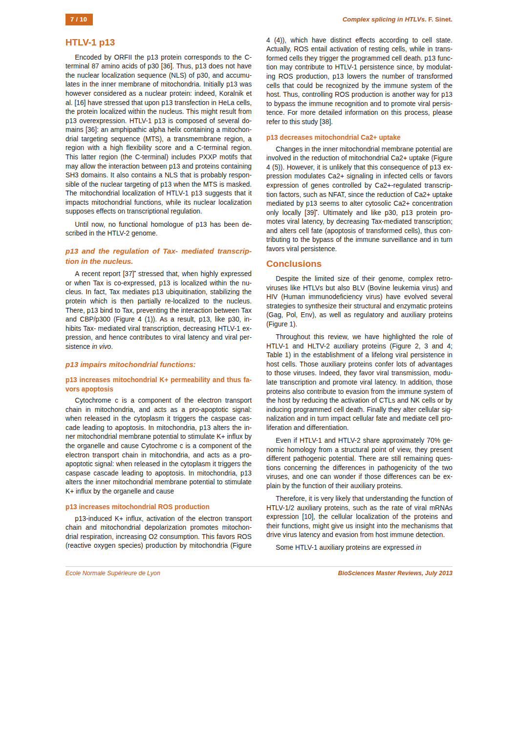7 / 10
Complex splicing in HTLVs. F. Sinet.
HTLV-1 p13
Encoded by ORFII the p13 protein corresponds to the C-terminal 87 amino acids of p30 [36]. Thus, p13 does not have the nuclear localization sequence (NLS) of p30, and accumulates in the inner membrane of mitochondria. Initially p13 was however considered as a nuclear protein: indeed, Koralnik et al. [16] have stressed that upon p13 transfection in HeLa cells, the protein localized within the nucleus. This might result from p13 overexpression. HTLV-1 p13 is composed of several domains [36]: an amphipathic alpha helix containing a mitochondrial targeting sequence (MTS), a transmembrane region, a region with a high flexibility score and a C-terminal region. This latter region (the C-terminal) includes PXXP motifs that may allow the interaction between p13 and proteins containing SH3 domains. It also contains a NLS that is probably responsible of the nuclear targeting of p13 when the MTS is masked. The mitochondrial localization of HTLV-1 p13 suggests that it impacts mitochondrial functions, while its nuclear localization supposes effects on transcriptional regulation.
Until now, no functional homologue of p13 has been described in the HTLV-2 genome.
p13 and the regulation of Tax- mediated transcription in the nucleus.
A recent report [37]• stressed that, when highly expressed or when Tax is co-expressed, p13 is localized within the nucleus. In fact, Tax mediates p13 ubiquitination, stabilizing the protein which is then partially re-localized to the nucleus. There, p13 bind to Tax, preventing the interaction between Tax and CBP/p300 (Figure 4 (1)). As a result, p13, like p30, inhibits Tax- mediated viral transcription, decreasing HTLV-1 expression, and hence contributes to viral latency and viral persistence in vivo.
p13 impairs mitochondrial functions:
p13 increases mitochondrial K+ permeability and thus favors apoptosis
Cytochrome c is a component of the electron transport chain in mitochondria, and acts as a pro-apoptotic signal: when released in the cytoplasm it triggers the caspase cascade leading to apoptosis. In mitochondria, p13 alters the inner mitochondrial membrane potential to stimulate K+ influx by the organelle and cause Cytochrome c is a component of the electron transport chain in mitochondria, and acts as a pro-apoptotic signal: when released in the cytoplasm it triggers the caspase cascade leading to apoptosis. In mitochondria, p13 alters the inner mitochondrial membrane potential to stimulate K+ influx by the organelle and cause
p13 increases mitochondrial ROS production
p13-induced K+ influx, activation of the electron transport chain and mitochondrial depolarization promotes mitochondrial respiration, increasing O2 consumption. This favors ROS (reactive oxygen species) production by mitochondria (Figure 4 (4)), which have distinct effects according to cell state. Actually, ROS entail activation of resting cells, while in transformed cells they trigger the programmed cell death. p13 function may contribute to HTLV-1 persistence since, by modulating ROS production, p13 lowers the number of transformed cells that could be recognized by the immune system of the host. Thus, controlling ROS production is another way for p13 to bypass the immune recognition and to promote viral persistence. For more detailed information on this process, please refer to this study [38].
p13 decreases mitochondrial Ca2+ uptake
Changes in the inner mitochondrial membrane potential are involved in the reduction of mitochondrial Ca2+ uptake (Figure 4 (5)). However, it is unlikely that this consequence of p13 expression modulates Ca2+ signaling in infected cells or favors expression of genes controlled by Ca2+-regulated transcription factors, such as NFAT, since the reduction of Ca2+ uptake mediated by p13 seems to alter cytosolic Ca2+ concentration only locally [39]•. Ultimately and like p30, p13 protein promotes viral latency, by decreasing Tax-mediated transcription; and alters cell fate (apoptosis of transformed cells), thus contributing to the bypass of the immune surveillance and in turn favors viral persistence.
Conclusions
Despite the limited size of their genome, complex retroviruses like HTLVs but also BLV (Bovine leukemia virus) and HIV (Human immunodeficiency virus) have evolved several strategies to synthesize their structural and enzymatic proteins (Gag, Pol, Env), as well as regulatory and auxiliary proteins (Figure 1).
Throughout this review, we have highlighted the role of HTLV-1 and HLTV-2 auxiliary proteins (Figure 2, 3 and 4; Table 1) in the establishment of a lifelong viral persistence in host cells. Those auxiliary proteins confer lots of advantages to those viruses. Indeed, they favor viral transmission, modulate transcription and promote viral latency. In addition, those proteins also contribute to evasion from the immune system of the host by reducing the activation of CTLs and NK cells or by inducing programmed cell death. Finally they alter cellular signalization and in turn impact cellular fate and mediate cell proliferation and differentiation.
Even if HTLV-1 and HTLV-2 share approximately 70% genomic homology from a structural point of view, they present different pathogenic potential. There are still remaining questions concerning the differences in pathogenicity of the two viruses, and one can wonder if those differences can be explain by the function of their auxiliary proteins.
Therefore, it is very likely that understanding the function of HTLV-1/2 auxiliary proteins, such as the rate of viral mRNAs expression [10], the cellular localization of the proteins and their functions, might give us insight into the mechanisms that drive virus latency and evasion from host immune detection.
Some HTLV-1 auxiliary proteins are expressed in
Ecole Normale Supérieure de Lyon
BioSciences Master Reviews, July 2013